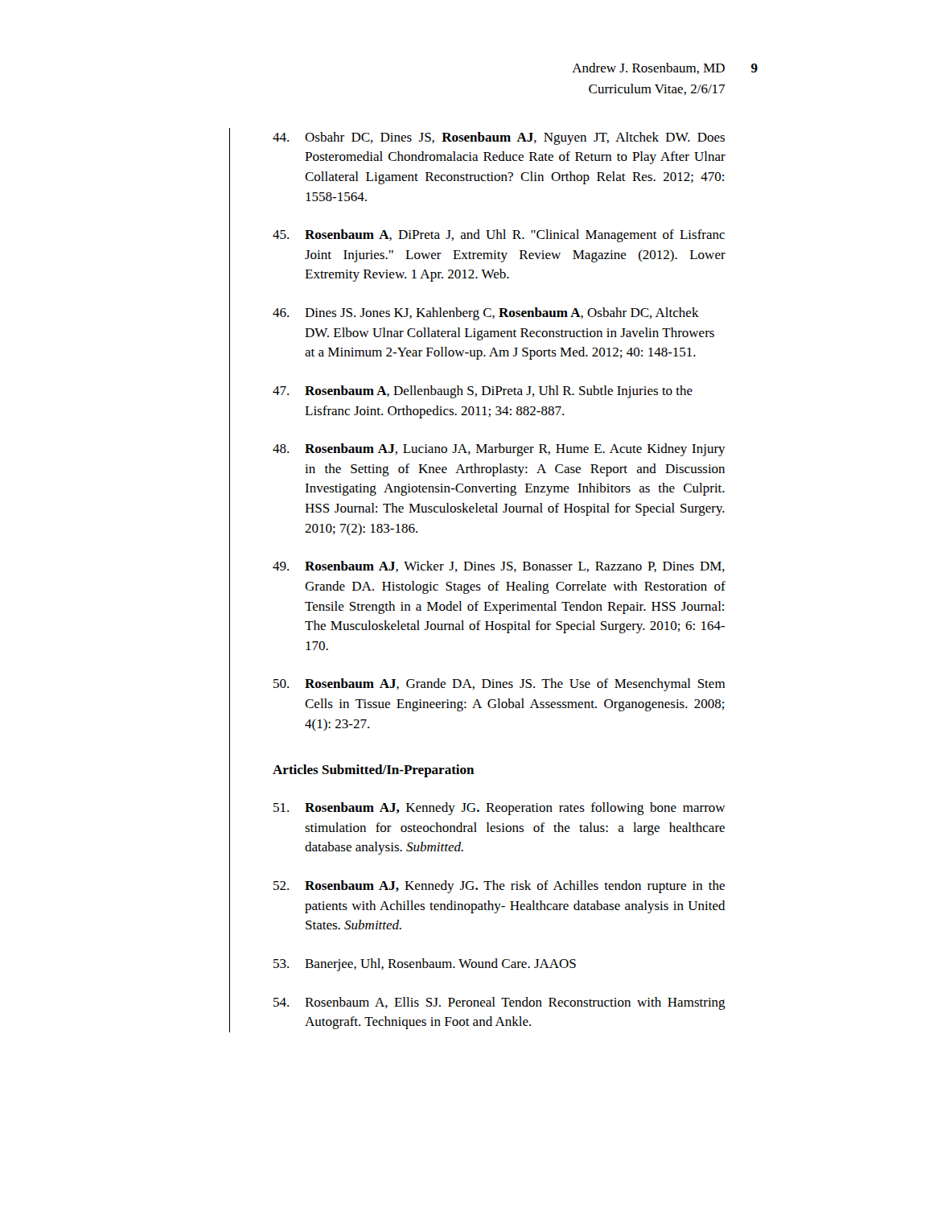Andrew J. Rosenbaum, MD9
Curriculum Vitae, 2/6/17
44. Osbahr DC, Dines JS, Rosenbaum AJ, Nguyen JT, Altchek DW. Does Posteromedial Chondromalacia Reduce Rate of Return to Play After Ulnar Collateral Ligament Reconstruction? Clin Orthop Relat Res. 2012; 470: 1558-1564.
45. Rosenbaum A, DiPreta J, and Uhl R. "Clinical Management of Lisfranc Joint Injuries." Lower Extremity Review Magazine (2012). Lower Extremity Review. 1 Apr. 2012. Web.
46. Dines JS. Jones KJ, Kahlenberg C, Rosenbaum A, Osbahr DC, Altchek DW. Elbow Ulnar Collateral Ligament Reconstruction in Javelin Throwers at a Minimum 2-Year Follow-up. Am J Sports Med. 2012; 40: 148-151.
47. Rosenbaum A, Dellenbaugh S, DiPreta J, Uhl R. Subtle Injuries to the Lisfranc Joint. Orthopedics. 2011; 34: 882-887.
48. Rosenbaum AJ, Luciano JA, Marburger R, Hume E. Acute Kidney Injury in the Setting of Knee Arthroplasty: A Case Report and Discussion Investigating Angiotensin-Converting Enzyme Inhibitors as the Culprit. HSS Journal: The Musculoskeletal Journal of Hospital for Special Surgery. 2010; 7(2): 183-186.
49. Rosenbaum AJ, Wicker J, Dines JS, Bonasser L, Razzano P, Dines DM, Grande DA. Histologic Stages of Healing Correlate with Restoration of Tensile Strength in a Model of Experimental Tendon Repair. HSS Journal: The Musculoskeletal Journal of Hospital for Special Surgery. 2010; 6: 164-170.
50. Rosenbaum AJ, Grande DA, Dines JS. The Use of Mesenchymal Stem Cells in Tissue Engineering: A Global Assessment. Organogenesis. 2008; 4(1): 23-27.
Articles Submitted/In-Preparation
51. Rosenbaum AJ, Kennedy JG. Reoperation rates following bone marrow stimulation for osteochondral lesions of the talus: a large healthcare database analysis. Submitted.
52. Rosenbaum AJ, Kennedy JG. The risk of Achilles tendon rupture in the patients with Achilles tendinopathy- Healthcare database analysis in United States. Submitted.
53. Banerjee, Uhl, Rosenbaum. Wound Care. JAAOS
54. Rosenbaum A, Ellis SJ. Peroneal Tendon Reconstruction with Hamstring Autograft. Techniques in Foot and Ankle.